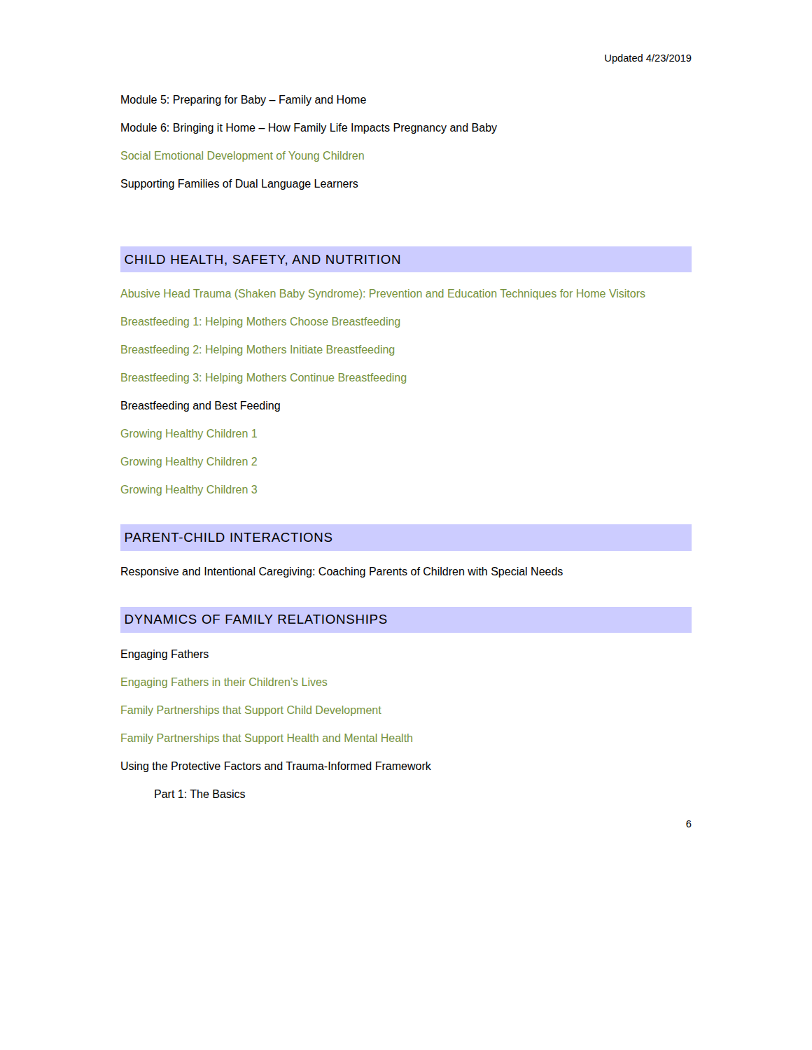Updated 4/23/2019
Module 5: Preparing for Baby – Family and Home
Module 6: Bringing it Home – How Family Life Impacts Pregnancy and Baby
Social Emotional Development of Young Children
Supporting Families of Dual Language Learners
CHILD HEALTH, SAFETY, AND NUTRITION
Abusive Head Trauma (Shaken Baby Syndrome): Prevention and Education Techniques for Home Visitors
Breastfeeding 1: Helping Mothers Choose Breastfeeding
Breastfeeding 2: Helping Mothers Initiate Breastfeeding
Breastfeeding 3: Helping Mothers Continue Breastfeeding
Breastfeeding and Best Feeding
Growing Healthy Children 1
Growing Healthy Children 2
Growing Healthy Children 3
PARENT-CHILD INTERACTIONS
Responsive and Intentional Caregiving: Coaching Parents of Children with Special Needs
DYNAMICS OF FAMILY RELATIONSHIPS
Engaging Fathers
Engaging Fathers in their Children’s Lives
Family Partnerships that Support Child Development
Family Partnerships that Support Health and Mental Health
Using the Protective Factors and Trauma-Informed Framework
Part 1: The Basics
6